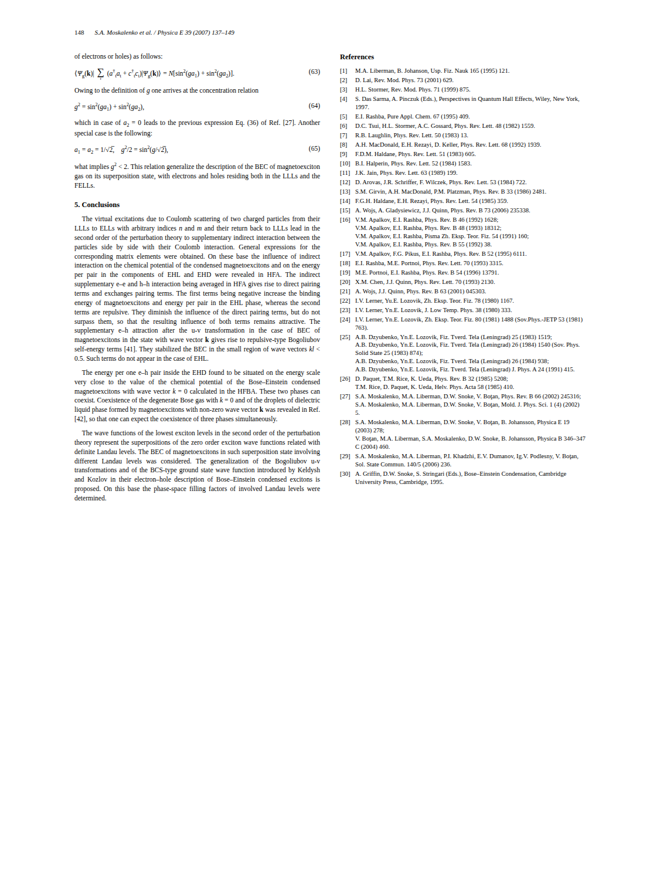148 S.A. Moskalenko et al. / Physica E 39 (2007) 137–149
of electrons or holes) as follows:
⟨Ψg(k)| ∑t (a†tat + c†tct)|Ψg(k)⟩ = N[sin2(ga 1) + sin2(ga 2)]. (63)
Owing to the definition of g one arrives at the concentration relation
g 2 = sin2(ga 1) + sin2(ga 2), (64)
which in case of a 2 = 0 leads to the previous expression Eq. (36) of Ref. [27]. Another special case is the following:
a 1 = a 2 = 1/√2̅, g 2/2 = sin2(g/√2̅), (65)
what implies g 2 < 2. This relation generalize the description of the BEC of magnetoexciton gas on its superposition state, with electrons and holes residing both in the LLLs and the FELLs.
5. Conclusions
The virtual excitations due to Coulomb scattering of two charged particles from their LLLs to ELLs with arbitrary indices n and m and their return back to LLLs lead in the second order of the perturbation theory to supplementary indirect interaction between the particles side by side with their Coulomb interaction. General expressions for the corresponding matrix elements were obtained. On these base the influence of indirect interaction on the chemical potential of the condensed magnetoexcitons and on the energy per pair in the components of EHL and EHD were revealed in HFA. The indirect supplementary e–e and h–h interaction being averaged in HFA gives rise to direct pairing terms and exchanges pairing terms. The first terms being negative increase the binding energy of magnetoexcitons and energy per pair in the EHL phase, whereas the second terms are repulsive. They diminish the influence of the direct pairing terms, but do not surpass them, so that the resulting influence of both terms remains attractive. The supplementary e–h attraction after the u-v transformation in the case of BEC of magnetoexcitons in the state with wave vector k gives rise to repulsive-type Bogoliubov self-energy terms [41]. They stabilized the BEC in the small region of wave vectors kl < 0.5. Such terms do not appear in the case of EHL.
The energy per one e–h pair inside the EHD found to be situated on the energy scale very close to the value of the chemical potential of the Bose–Einstein condensed magnetoexcitons with wave vector k = 0 calculated in the HFBA. These two phases can coexist. Coexistence of the degenerate Bose gas with k = 0 and of the droplets of dielectric liquid phase formed by magnetoexcitons with non-zero wave vector k was revealed in Ref. [42], so that one can expect the coexistence of three phases simultaneously.
The wave functions of the lowest exciton levels in the second order of the perturbation theory represent the superpositions of the zero order exciton wave functions related with definite Landau levels. The BEC of magnetoexcitons in such superposition state involving different Landau levels was considered. The generalization of the Bogoliubov u-v transformations and of the BCS-type ground state wave function introduced by Keldysh and Kozlov in their electron–hole description of Bose–Einstein condensed excitons is proposed. On this base the phase-space filling factors of involved Landau levels were determined.
References
[1] M.A. Liberman, B. Johanson, Usp. Fiz. Nauk 165 (1995) 121.
[2] D. Lai, Rev. Mod. Phys. 73 (2001) 629.
[3] H.L. Stormer, Rev. Mod. Phys. 71 (1999) 875.
[4] S. Das Sarma, A. Pinczuk (Eds.), Perspectives in Quantum Hall Effects, Wiley, New York, 1997.
[5] E.I. Rashba, Pure Appl. Chem. 67 (1995) 409.
[6] D.C. Tsui, H.L. Stormer, A.C. Gossard, Phys. Rev. Lett. 48 (1982) 1559.
[7] R.B. Laughlin, Phys. Rev. Lett. 50 (1983) 13.
[8] A.H. MacDonald, E.H. Rezayi, D. Keller, Phys. Rev. Lett. 68 (1992) 1939.
[9] F.D.M. Haldane, Phys. Rev. Lett. 51 (1983) 605.
[10] B.I. Halperin, Phys. Rev. Lett. 52 (1984) 1583.
[11] J.K. Jain, Phys. Rev. Lett. 63 (1989) 199.
[12] D. Arovas, J.R. Schriffer, F. Wilczek, Phys. Rev. Lett. 53 (1984) 722.
[13] S.M. Girvin, A.H. MacDonald, P.M. Platzman, Phys. Rev. B 33 (1986) 2481.
[14] F.G.H. Haldane, E.H. Rezayi, Phys. Rev. Lett. 54 (1985) 359.
[15] A. Wojs, A. Gladysiewicz, J.J. Quinn, Phys. Rev. B 73 (2006) 235338.
[16] V.M. Apalkov, E.I. Rashba, Phys. Rev. B 46 (1992) 1628;
V.M. Apalkov, E.I. Rashba, Phys. Rev. B 48 (1993) 18312;
V.M. Apalkov, E.I. Rashba, Pisma Zh. Eksp. Teor. Fiz. 54 (1991) 160;
V.M. Apalkov, E.I. Rashba, Phys. Rev. B 55 (1992) 38.
[17] V.M. Apalkov, F.G. Pikus, E.I. Rashba, Phys. Rev. B 52 (1995) 6111.
[18] E.I. Rashba, M.E. Portnoi, Phys. Rev. Lett. 70 (1993) 3315.
[19] M.E. Portnoi, E.I. Rashba, Phys. Rev. B 54 (1996) 13791.
[20] X.M. Chen, J.J. Quinn, Phys. Rev. Lett. 70 (1993) 2130.
[21] A. Wojs, J.J. Quinn, Phys. Rev. B 63 (2001) 045303.
[22] I.V. Lerner, Yu.E. Lozovik, Zh. Eksp. Teor. Fiz. 78 (1980) 1167.
[23] I.V. Lerner, Yn.E. Lozovik, J. Low Temp. Phys. 38 (1980) 333.
[24] I.V. Lerner, Yn.E. Lozovik, Zh. Eksp. Teor. Fiz. 80 (1981) 1488 (Sov.Phys.-JETP 53 (1981) 763).
[25] A.B. Dzyubenko, Yn.E. Lozovik, Fiz. Tverd. Tela (Leningrad) 25 (1983) 1519;
A.B. Dzyubenko, Yn.E. Lozovik, Fiz. Tverd. Tela (Leningrad) 26 (1984) 1540 (Sov. Phys. Solid State 25 (1983) 874);
A.B. Dzyubenko, Yn.E. Lozovik, Fiz. Tverd. Tela (Leningrad) 26 (1984) 938;
A.B. Dzyubenko, Yn.E. Lozovik, Fiz. Tverd. Tela (Leningrad) J. Phys. A 24 (1991) 415.
[26] D. Paquet, T.M. Rice, K. Ueda, Phys. Rev. B 32 (1985) 5208;
T.M. Rice, D. Paquet, K. Ueda, Helv. Phys. Acta 58 (1985) 410.
[27] S.A. Moskalenko, M.A. Liberman, D.W. Snoke, V. Boţan, Phys. Rev. B 66 (2002) 245316;
S.A. Moskalenko, M.A. Liberman, D.W. Snoke, V. Boţan, Mold. J. Phys. Sci. 1 (4) (2002) 5.
[28] S.A. Moskalenko, M.A. Liberman, D.W. Snoke, V. Boţan, B. Johansson, Physica E 19 (2003) 278;
V. Boţan, M.A. Liberman, S.A. Moskalenko, D.W. Snoke, B. Johansson, Physica B 346–347 C (2004) 460.
[29] S.A. Moskalenko, M.A. Liberman, P.I. Khadzhi, E.V. Dumanov, Ig.V. Podlesny, V. Boţan, Sol. State Commun. 140/5 (2006) 236.
[30] A. Griffin, D.W. Snoke, S. Stringari (Eds.), Bose–Einstein Condensation, Cambridge University Press, Cambridge, 1995.